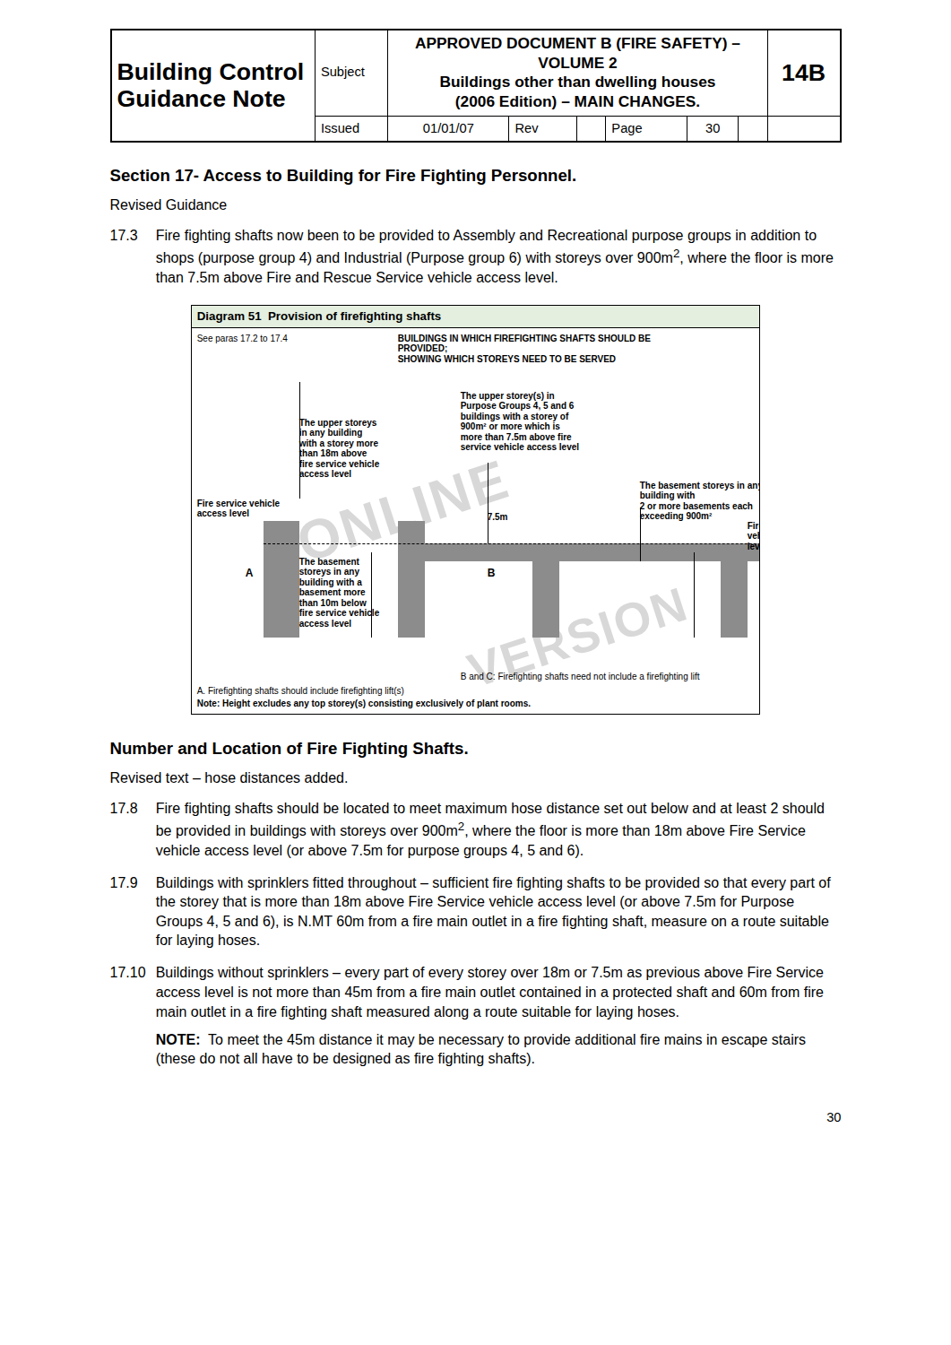| Building Control Guidance Note | Subject | APPROVED DOCUMENT B (FIRE SAFETY) – VOLUME 2 Buildings other than dwelling houses (2006 Edition) – MAIN CHANGES. | 14B |
| Issued | 01/01/07 | Rev | | Page | 30 | | |
Section 17- Access to Building for Fire Fighting Personnel.
Revised Guidance
17.3
Fire fighting shafts now been to be provided to Assembly and Recreational purpose groups in addition to shops (purpose group 4) and Industrial (Purpose group 6) with storeys over 900m2, where the floor is more than 7.5m above Fire and Rescue Service vehicle access level.
Diagram 51 Provision of firefighting shafts
ONLINE
VERSION
See paras 17.2 to 17.4
BUILDINGS IN WHICH FIREFIGHTING SHAFTS SHOULD BE PROVIDED;
SHOWING WHICH STOREYS NEED TO BE SERVED
The upper storey(s) in
Purpose Groups 4, 5 and 6
buildings with a storey of
900m² or more which is
more than 7.5m above fire
service vehicle access level
The upper storeys
in any building
with a storey more
than 18m above
fire service vehicle
access level
The basement storeys in any building with
2 or more basements each exceeding 900m²
Fire service vehicle
access level
Fire service
vehicle access
level
The basement
storeys in any
building with a
basement more
than 10m below
fire service vehicle
access level
7.5m
A
B
C
B and C: Firefighting shafts need not include a firefighting lift
A. Firefighting shafts should include firefighting lift(s)
Note: Height excludes any top storey(s) consisting exclusively of plant rooms.
Number and Location of Fire Fighting Shafts.
Revised text – hose distances added.
17.8
Fire fighting shafts should be located to meet maximum hose distance set out below and at least 2 should be provided in buildings with storeys over 900m2, where the floor is more than 18m above Fire Service vehicle access level (or above 7.5m for purpose groups 4, 5 and 6).
17.9
Buildings with sprinklers fitted throughout – sufficient fire fighting shafts to be provided so that every part of the storey that is more than 18m above Fire Service vehicle access level (or above 7.5m for Purpose Groups 4, 5 and 6), is N.MT 60m from a fire main outlet in a fire fighting shaft, measure on a route suitable for laying hoses.
17.10
Buildings without sprinklers – every part of every storey over 18m or 7.5m as previous above Fire Service access level is not more than 45m from a fire main outlet contained in a protected shaft and 60m from fire main outlet in a fire fighting shaft measured along a route suitable for laying hoses.
NOTE: To meet the 45m distance it may be necessary to provide additional fire mains in escape stairs (these do not all have to be designed as fire fighting shafts).
30